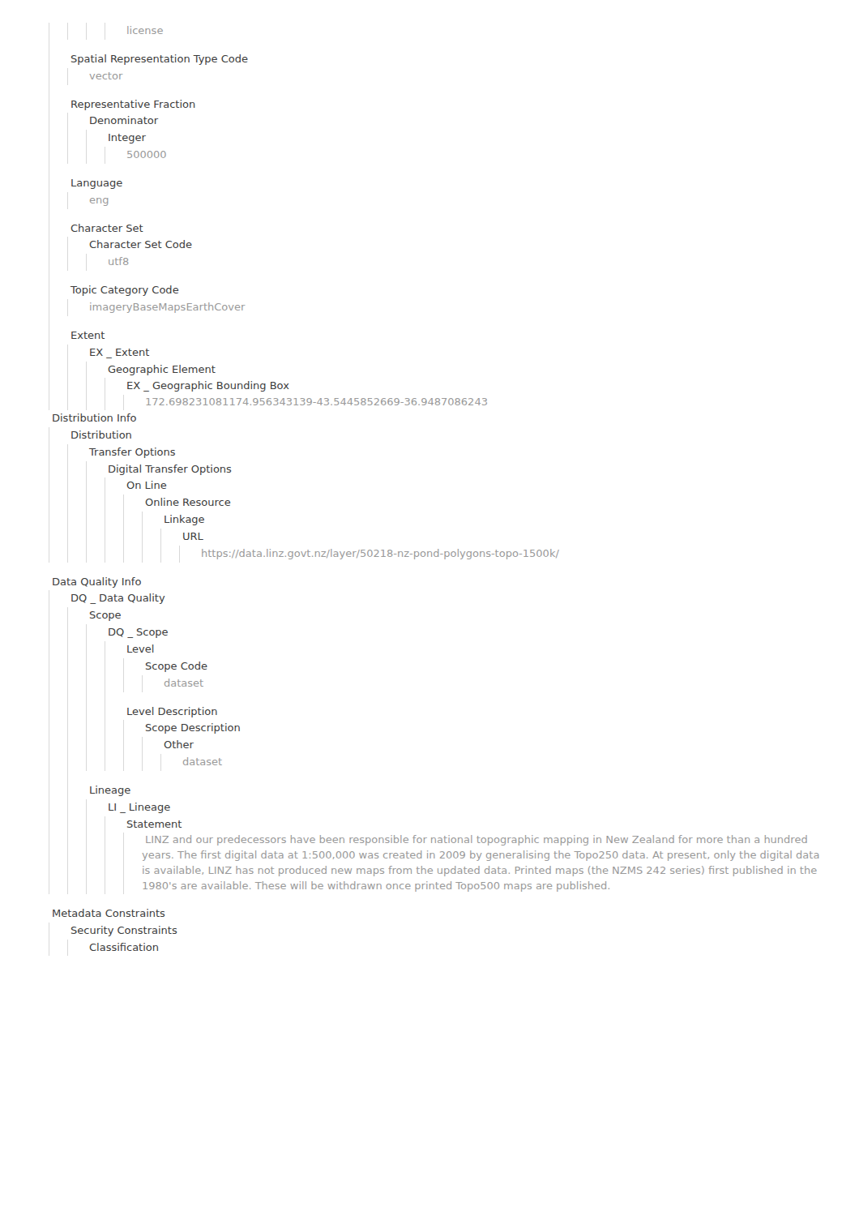license
Spatial Representation Type Code
vector
Representative Fraction
Denominator
Integer
500000
Language
eng
Character Set
Character Set Code
utf8
Topic Category Code
imageryBaseMapsEarthCover
Extent
EX _ Extent
Geographic Element
EX _ Geographic Bounding Box
172.698231081174.956343139-43.5445852669-36.9487086243
Distribution Info
Distribution
Transfer Options
Digital Transfer Options
On Line
Online Resource
Linkage
URL
https://data.linz.govt.nz/layer/50218-nz-pond-polygons-topo-1500k/
Data Quality Info
DQ _ Data Quality
Scope
DQ _ Scope
Level
Scope Code
dataset
Level Description
Scope Description
Other
dataset
Lineage
LI _ Lineage
Statement
LINZ and our predecessors have been responsible for national topographic mapping in New Zealand for more than a hundred years. The first digital data at 1:500,000 was created in 2009 by generalising the Topo250 data. At present, only the digital data is available, LINZ has not produced new maps from the updated data. Printed maps (the NZMS 242 series) first published in the 1980's are available. These will be withdrawn once printed Topo500 maps are published.
Metadata Constraints
Security Constraints
Classification